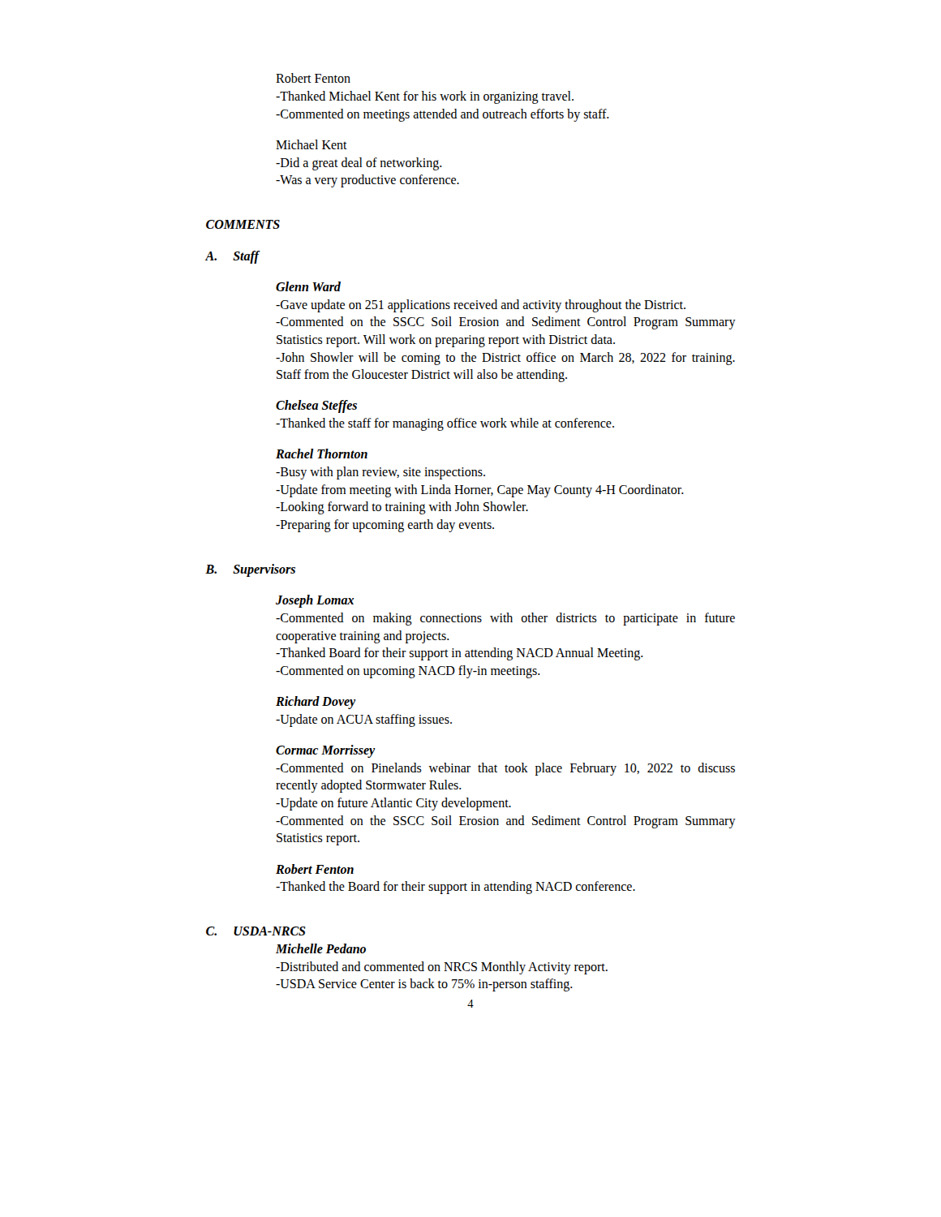Robert Fenton
-Thanked Michael Kent for his work in organizing travel.
-Commented on meetings attended and outreach efforts by staff.
Michael Kent
-Did a great deal of networking.
-Was a very productive conference.
COMMENTS
A. Staff
Glenn Ward
-Gave update on 251 applications received and activity throughout the District.
-Commented on the SSCC Soil Erosion and Sediment Control Program Summary Statistics report. Will work on preparing report with District data.
-John Showler will be coming to the District office on March 28, 2022 for training. Staff from the Gloucester District will also be attending.
Chelsea Steffes
-Thanked the staff for managing office work while at conference.
Rachel Thornton
-Busy with plan review, site inspections.
-Update from meeting with Linda Horner, Cape May County 4-H Coordinator.
-Looking forward to training with John Showler.
-Preparing for upcoming earth day events.
B. Supervisors
Joseph Lomax
-Commented on making connections with other districts to participate in future cooperative training and projects.
-Thanked Board for their support in attending NACD Annual Meeting.
-Commented on upcoming NACD fly-in meetings.
Richard Dovey
-Update on ACUA staffing issues.
Cormac Morrissey
-Commented on Pinelands webinar that took place February 10, 2022 to discuss recently adopted Stormwater Rules.
-Update on future Atlantic City development.
-Commented on the SSCC Soil Erosion and Sediment Control Program Summary Statistics report.
Robert Fenton
-Thanked the Board for their support in attending NACD conference.
C. USDA-NRCS
Michelle Pedano
-Distributed and commented on NRCS Monthly Activity report.
-USDA Service Center is back to 75% in-person staffing.
4